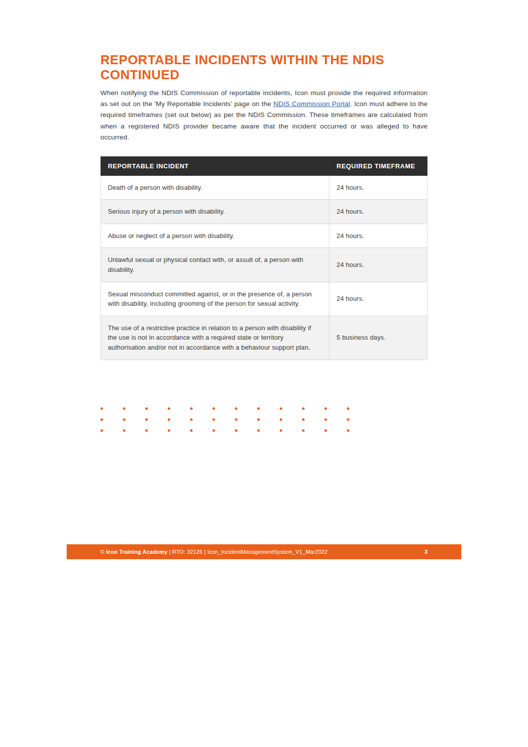REPORTABLE INCIDENTS WITHIN THE NDIS CONTINUED
When notifying the NDIS Commission of reportable incidents, Icon must provide the required information as set out on the 'My Reportable Incidents' page on the NDIS Commission Portal. Icon must adhere to the required timeframes (set out below) as per the NDIS Commission. These timeframes are calculated from when a registered NDIS provider became aware that the incident occurred or was alleged to have occurred.
| REPORTABLE INCIDENT | REQUIRED TIMEFRAME |
| --- | --- |
| Death of a person with disability. | 24 hours. |
| Serious injury of a person with disability. | 24 hours. |
| Abuse or neglect of a person with disability. | 24 hours. |
| Unlawful sexual or physical contact with, or assult of, a person with disability. | 24 hours. |
| Sexual misconduct committed against, or in the presence of, a person with disability, including grooming of the person for sexual activity. | 24 hours. |
| The use of a restrictive practice in relation to a person with disability if the use is not in accordance with a required state or territory authorisation and/or not in accordance with a behaviour support plan. | 5 business days. |
© Icon Training Academy | RTO: 32126 | Icon_IncidentManagementSystem_V1_Mar2022
3